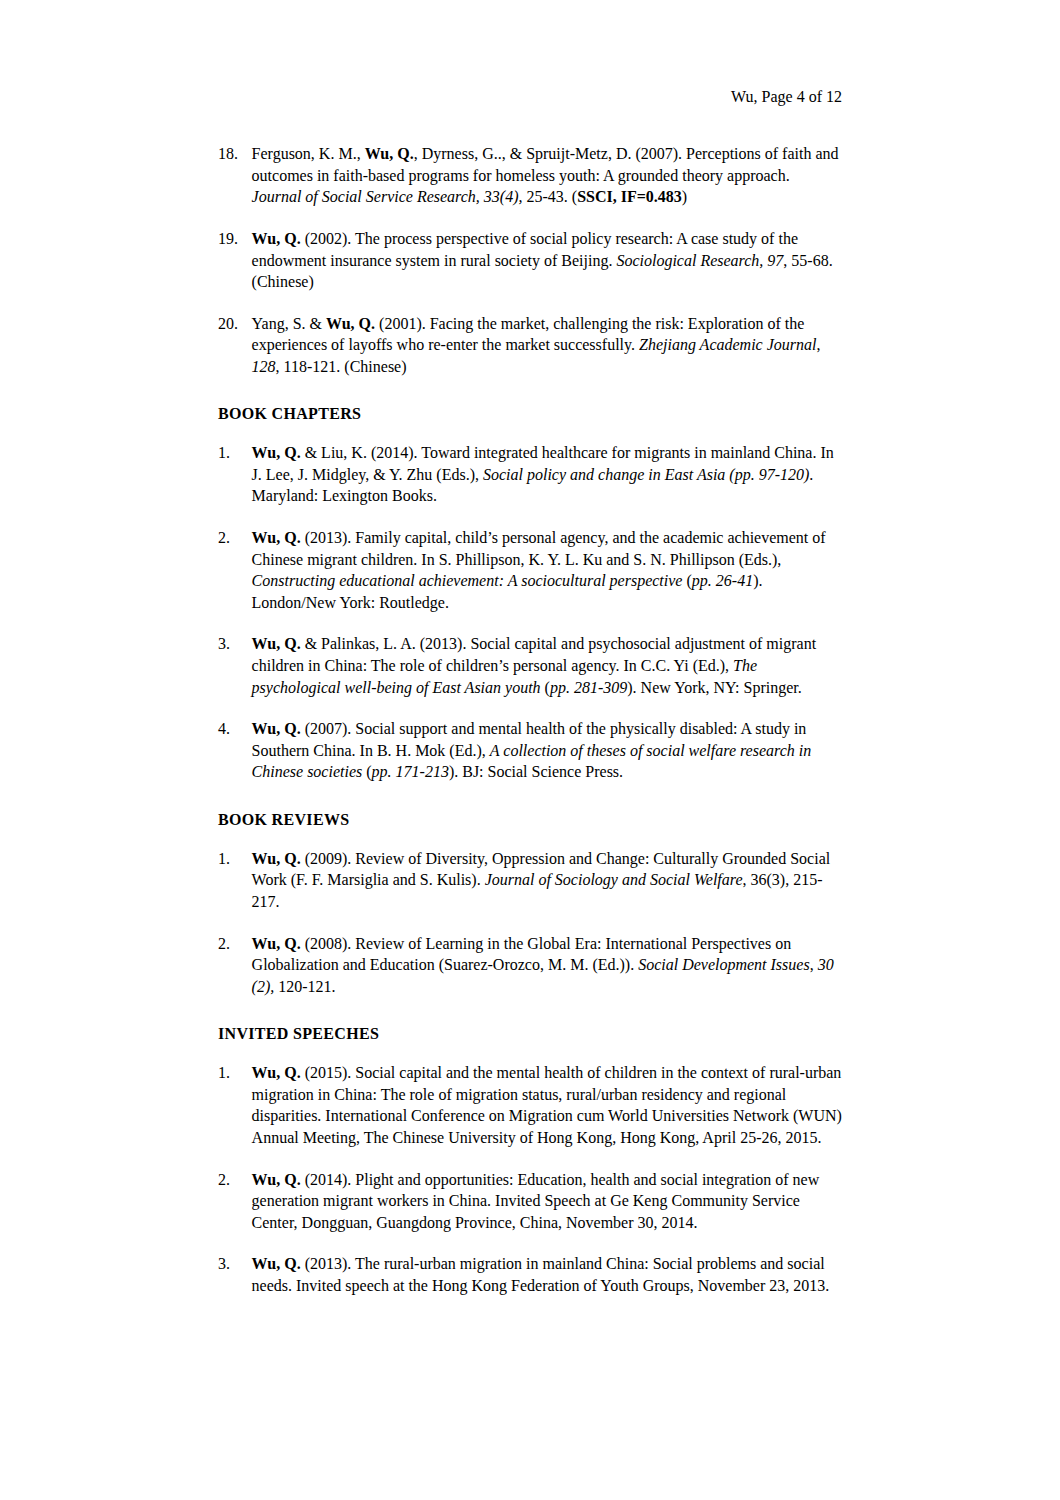Wu, Page 4 of 12
18. Ferguson, K. M., Wu, Q., Dyrness, G.., & Spruijt-Metz, D. (2007). Perceptions of faith and outcomes in faith-based programs for homeless youth: A grounded theory approach. Journal of Social Service Research, 33(4), 25-43. (SSCI, IF=0.483)
19. Wu, Q. (2002). The process perspective of social policy research: A case study of the endowment insurance system in rural society of Beijing. Sociological Research, 97, 55-68. (Chinese)
20. Yang, S. & Wu, Q. (2001). Facing the market, challenging the risk: Exploration of the experiences of layoffs who re-enter the market successfully. Zhejiang Academic Journal, 128, 118-121. (Chinese)
BOOK CHAPTERS
1. Wu, Q. & Liu, K. (2014). Toward integrated healthcare for migrants in mainland China. In J. Lee, J. Midgley, & Y. Zhu (Eds.), Social policy and change in East Asia (pp. 97-120). Maryland: Lexington Books.
2. Wu, Q. (2013). Family capital, child’s personal agency, and the academic achievement of Chinese migrant children. In S. Phillipson, K. Y. L. Ku and S. N. Phillipson (Eds.), Constructing educational achievement: A sociocultural perspective (pp. 26-41). London/New York: Routledge.
3. Wu, Q. & Palinkas, L. A. (2013). Social capital and psychosocial adjustment of migrant children in China: The role of children’s personal agency. In C.C. Yi (Ed.), The psychological well-being of East Asian youth (pp. 281-309). New York, NY: Springer.
4. Wu, Q. (2007). Social support and mental health of the physically disabled: A study in Southern China. In B. H. Mok (Ed.), A collection of theses of social welfare research in Chinese societies (pp. 171-213). BJ: Social Science Press.
BOOK REVIEWS
1. Wu, Q. (2009). Review of Diversity, Oppression and Change: Culturally Grounded Social Work (F. F. Marsiglia and S. Kulis). Journal of Sociology and Social Welfare, 36(3), 215-217.
2. Wu, Q. (2008). Review of Learning in the Global Era: International Perspectives on Globalization and Education (Suarez-Orozco, M. M. (Ed.)). Social Development Issues, 30 (2), 120-121.
INVITED SPEECHES
1. Wu, Q. (2015). Social capital and the mental health of children in the context of rural-urban migration in China: The role of migration status, rural/urban residency and regional disparities. International Conference on Migration cum World Universities Network (WUN) Annual Meeting, The Chinese University of Hong Kong, Hong Kong, April 25-26, 2015.
2. Wu, Q. (2014). Plight and opportunities: Education, health and social integration of new generation migrant workers in China. Invited Speech at Ge Keng Community Service Center, Dongguan, Guangdong Province, China, November 30, 2014.
3. Wu, Q. (2013). The rural-urban migration in mainland China: Social problems and social needs. Invited speech at the Hong Kong Federation of Youth Groups, November 23, 2013.